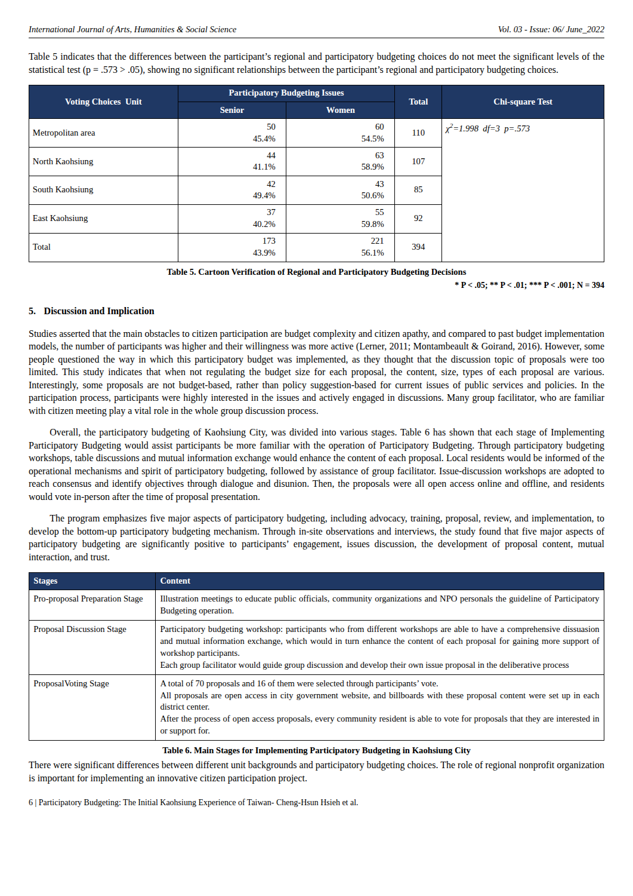International Journal of Arts, Humanities & Social Science Vol. 03 - Issue: 06/ June_2022
Table 5 indicates that the differences between the participant’s regional and participatory budgeting choices do not meet the significant levels of the statistical test (p = .573 > .05), showing no significant relationships between the participant’s regional and participatory budgeting choices.
Table 5. Cartoon Verification of Regional and Participatory Budgeting Decisions
| Voting Choices Unit | Participatory Budgeting Issues | Total | Chi-square Test |
| --- | --- | --- | --- |
| Senior | Women |
| Metropolitan area | 50 45.4% | 60 54.5% | 110 | χ 2 =1.998 df =3 p =.573 |
| North Kaohsiung | 44 41.1% | 63 58.9% | 107 |
| South Kaohsiung | 42 49.4% | 43 50.6% | 85 |
| East Kaohsiung | 37 40.2% | 55 59.8% | 92 |
| Total | 173 43.9% | 221 56.1% | 394 |
* P < .05; ** P < .01; *** P < .001; N = 394
5. Discussion and Implication
Studies asserted that the main obstacles to citizen participation are budget complexity and citizen apathy, and compared to past budget implementation models, the number of participants was higher and their willingness was more active (Lerner, 2011; Montambeault & Goirand, 2016). However, some people questioned the way in which this participatory budget was implemented, as they thought that the discussion topic of proposals were too limited. This study indicates that when not regulating the budget size for each proposal, the content, size, types of each proposal are various. Interestingly, some proposals are not budget-based, rather than policy suggestion-based for current issues of public services and policies. In the participation process, participants were highly interested in the issues and actively engaged in discussions. Many group facilitator, who are familiar with citizen meeting play a vital role in the whole group discussion process.
Overall, the participatory budgeting of Kaohsiung City, was divided into various stages. Table 6 has shown that each stage of Implementing Participatory Budgeting would assist participants be more familiar with the operation of Participatory Budgeting. Through participatory budgeting workshops, table discussions and mutual information exchange would enhance the content of each proposal. Local residents would be informed of the operational mechanisms and spirit of participatory budgeting, followed by assistance of group facilitator. Issue-discussion workshops are adopted to reach consensus and identify objectives through dialogue and disunion. Then, the proposals were all open access online and offline, and residents would vote in-person after the time of proposal presentation.
The program emphasizes five major aspects of participatory budgeting, including advocacy, training, proposal, review, and implementation, to develop the bottom-up participatory budgeting mechanism. Through in-site observations and interviews, the study found that five major aspects of participatory budgeting are significantly positive to participants’ engagement, issues discussion, the development of proposal content, mutual interaction, and trust.
Table 6. Main Stages for Implementing Participatory Budgeting in Kaohsiung City
| Stages | Content |
| --- | --- |
| Pro-proposal Preparation Stage | Illustration meetings to educate public officials, community organizations and NPO personals the guideline of Participatory Budgeting operation. |
| Proposal Discussion Stage | Participatory budgeting workshop: participants who from different workshops are able to have a comprehensive dissuasion and mutual information exchange, which would in turn enhance the content of each proposal for gaining more support of workshop participants. Each group facilitator would guide group discussion and develop their own issue proposal in the deliberative process |
| ProposalVoting Stage | A total of 70 proposals and 16 of them were selected through participants’ vote. All proposals are open access in city government website, and billboards with these proposal content were set up in each district center. After the process of open access proposals, every community resident is able to vote for proposals that they are interested in or support for. |
There were significant differences between different unit backgrounds and participatory budgeting choices. The role of regional nonprofit organization is important for implementing an innovative citizen participation project.
6 | Participatory Budgeting: The Initial Kaohsiung Experience of Taiwan- Cheng-Hsun Hsieh et al.